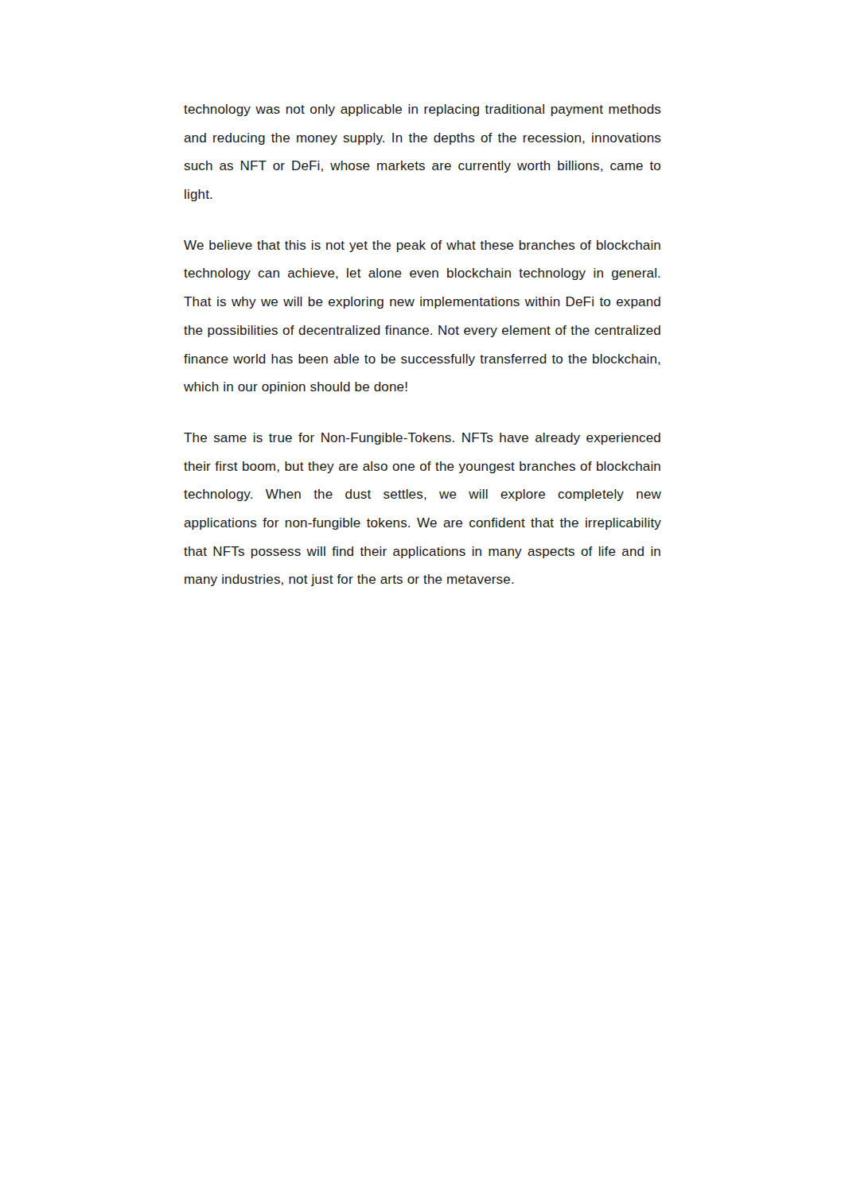technology was not only applicable in replacing traditional payment methods and reducing the money supply. In the depths of the recession, innovations such as NFT or DeFi, whose markets are currently worth billions, came to light.
We believe that this is not yet the peak of what these branches of blockchain technology can achieve, let alone even blockchain technology in general. That is why we will be exploring new implementations within DeFi to expand the possibilities of decentralized finance. Not every element of the centralized finance world has been able to be successfully transferred to the blockchain, which in our opinion should be done!
The same is true for Non-Fungible-Tokens. NFTs have already experienced their first boom, but they are also one of the youngest branches of blockchain technology. When the dust settles, we will explore completely new applications for non-fungible tokens. We are confident that the irreplicability that NFTs possess will find their applications in many aspects of life and in many industries, not just for the arts or the metaverse.